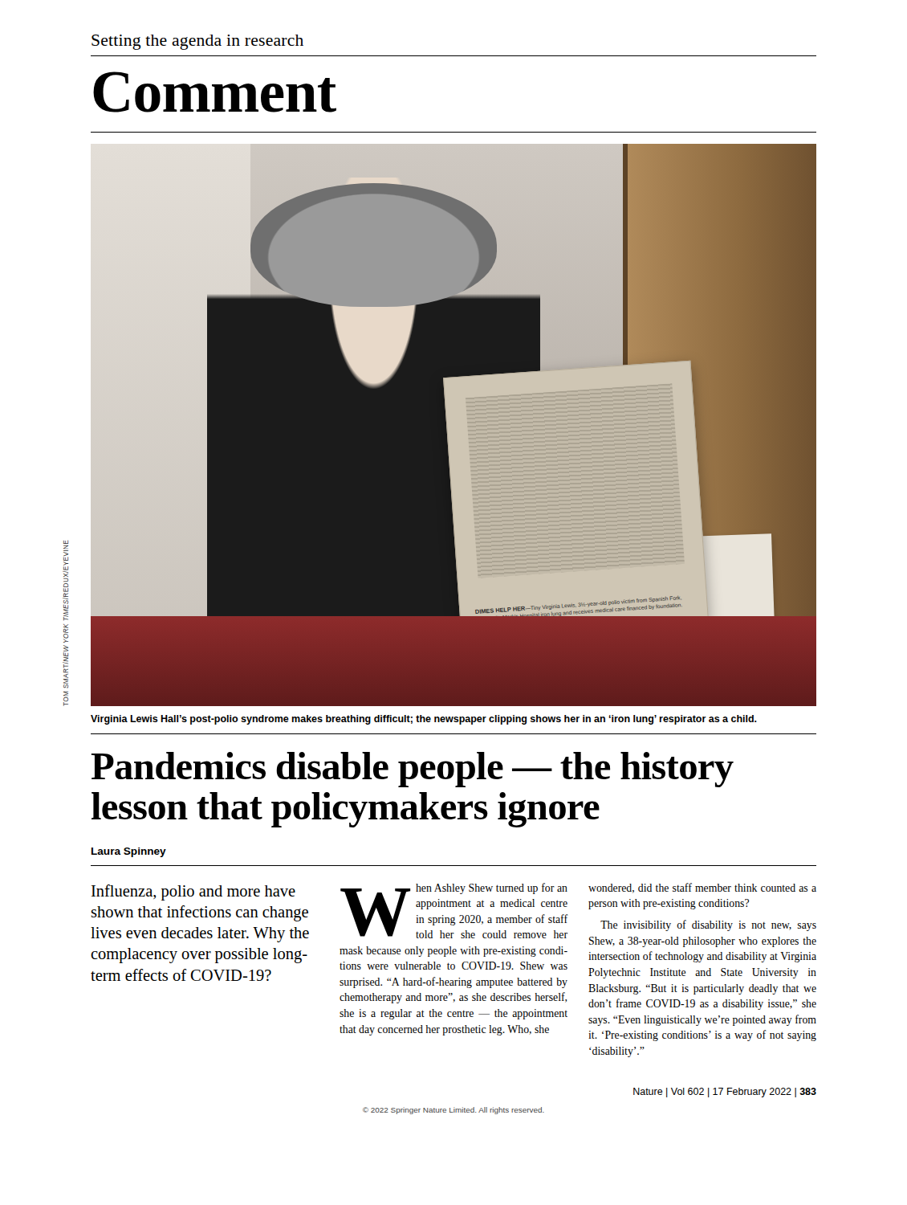Setting the agenda in research
Comment
DIMES HELP HER—Tiny Virginia Lewis, 3½-year-old polio victim from Spanish Fork, rests in St. Mark's Hospital iron lung and receives medical care financed by foundation.
TOM SMART/NEW YORK TIMES/REDUX/EYEVINE
Virginia Lewis Hall’s post-polio syndrome makes breathing difficult; the newspaper clipping shows her in an ‘iron lung’ respirator as a child.
Pandemics disable people — the history lesson that policymakers ignore
Laura Spinney
Influenza, polio and more have shown that infections can change lives even decades later. Why the complacency over possible long-term effects of COVID-19?
When Ashley Shew turned up for an appointment at a medical centre in spring 2020, a member of staff told her she could remove her mask because only people with pre-existing conditions were vulnerable to COVID-19. Shew was surprised. “A hard-of-hearing amputee battered by chemotherapy and more”, as she describes herself, she is a regular at the centre — the appointment that day concerned her prosthetic leg. Who, she
wondered, did the staff member think counted as a person with pre-existing conditions?
The invisibility of disability is not new, says Shew, a 38-year-old philosopher who explores the intersection of technology and disability at Virginia Polytechnic Institute and State University in Blacksburg. “But it is particularly deadly that we don’t frame COVID-19 as a disability issue,” she says. “Even linguistically we’re pointed away from it. ‘Pre-existing conditions’ is a way of not saying ‘disability’.”
Nature | Vol 602 | 17 February 2022 | 383
© 2022 Springer Nature Limited. All rights reserved.